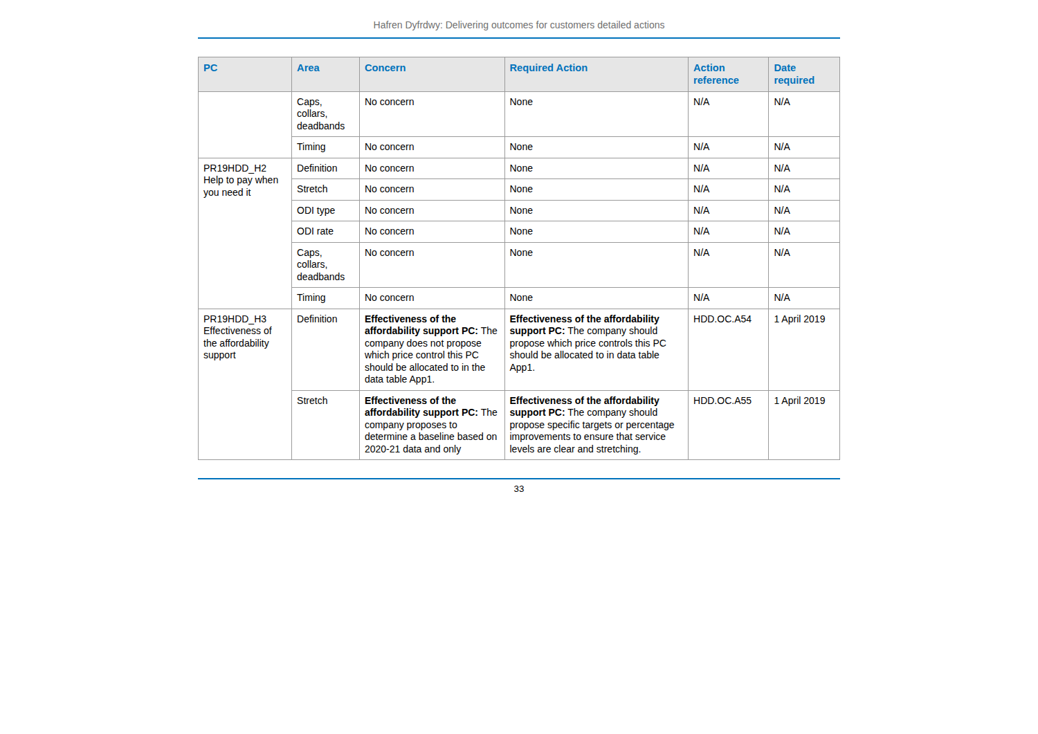Hafren Dyfrdwy: Delivering outcomes for customers detailed actions
| PC | Area | Concern | Required Action | Action reference | Date required |
| --- | --- | --- | --- | --- | --- |
| | Caps, collars, deadbands | No concern | None | N/A | N/A |
| Timing | No concern | None | N/A | N/A |
| PR19HDD_H2 Help to pay when you need it | Definition | No concern | None | N/A | N/A |
| Stretch | No concern | None | N/A | N/A |
| ODI type | No concern | None | N/A | N/A |
| ODI rate | No concern | None | N/A | N/A |
| Caps, collars, deadbands | No concern | None | N/A | N/A |
| Timing | No concern | None | N/A | N/A |
| PR19HDD_H3 Effectiveness of the affordability support | Definition | Effectiveness of the affordability support PC: The company does not propose which price control this PC should be allocated to in the data table App1. | Effectiveness of the affordability support PC: The company should propose which price controls this PC should be allocated to in data table App1. | HDD.OC.A54 | 1 April 2019 |
| Stretch | Effectiveness of the affordability support PC: The company proposes to determine a baseline based on 2020-21 data and only | Effectiveness of the affordability support PC: The company should propose specific targets or percentage improvements to ensure that service levels are clear and stretching. | HDD.OC.A55 | 1 April 2019 |
33